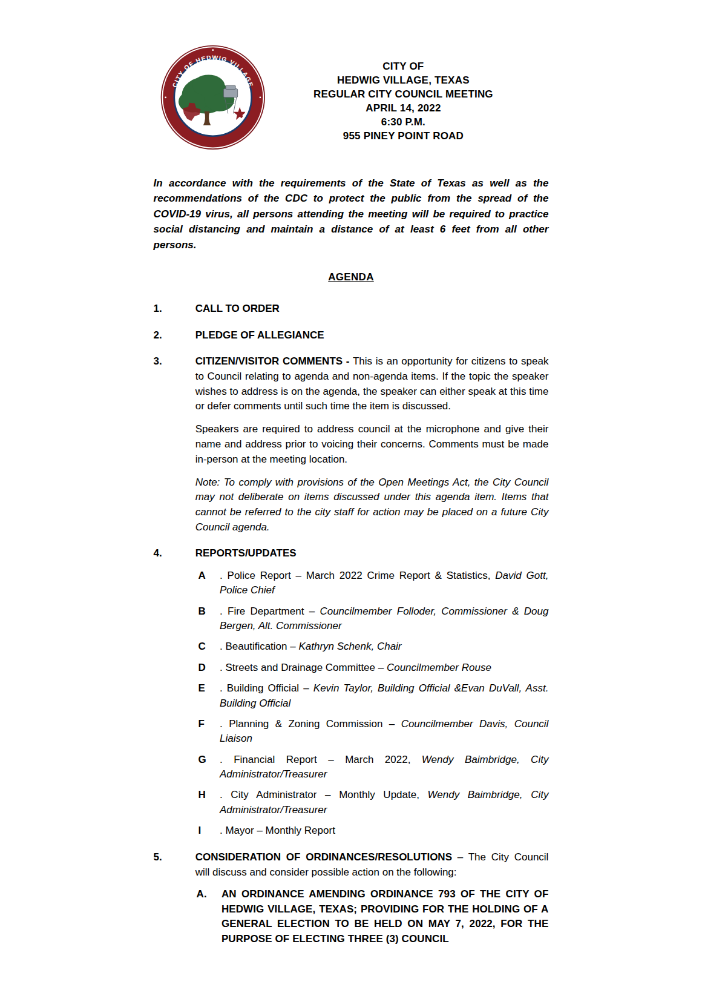CITY OF HEDWIG VILLAGE 1954
CITY OF
HEDWIG VILLAGE, TEXAS
REGULAR CITY COUNCIL MEETING
APRIL 14, 2022
6:30 P.M.
955 PINEY POINT ROAD
In accordance with the requirements of the State of Texas as well as the recommendations of the CDC to protect the public from the spread of the COVID-19 virus, all persons attending the meeting will be required to practice social distancing and maintain a distance of at least 6 feet from all other persons.
AGENDA
1. CALL TO ORDER
2. PLEDGE OF ALLEGIANCE
3.
CITIZEN/VISITOR COMMENTS - This is an opportunity for citizens to speak to Council relating to agenda and non-agenda items. If the topic the speaker wishes to address is on the agenda, the speaker can either speak at this time or defer comments until such time the item is discussed.
Speakers are required to address council at the microphone and give their name and address prior to voicing their concerns. Comments must be made in-person at the meeting location.
Note: To comply with provisions of the Open Meetings Act, the City Council may not deliberate on items discussed under this agenda item. Items that cannot be referred to the city staff for action may be placed on a future City Council agenda.
4. REPORTS/UPDATES
A. Police Report – March 2022 Crime Report & Statistics, David Gott, Police Chief
B. Fire Department – Councilmember Folloder, Commissioner & Doug Bergen, Alt. Commissioner
C. Beautification – Kathryn Schenk, Chair
D. Streets and Drainage Committee – Councilmember Rouse
E. Building Official – Kevin Taylor, Building Official &Evan DuVall, Asst. Building Official
F. Planning & Zoning Commission – Councilmember Davis, Council Liaison
G. Financial Report – March 2022, Wendy Baimbridge, City Administrator/Treasurer
H. City Administrator – Monthly Update, Wendy Baimbridge, City Administrator/Treasurer
I. Mayor – Monthly Report
5.
CONSIDERATION OF ORDINANCES/RESOLUTIONS – The City Council will discuss and consider possible action on the following:
A.
AN ORDINANCE AMENDING ORDINANCE 793 OF THE CITY OF HEDWIG VILLAGE, TEXAS; PROVIDING FOR THE HOLDING OF A GENERAL ELECTION TO BE HELD ON MAY 7, 2022, FOR THE PURPOSE OF ELECTING THREE (3) COUNCIL